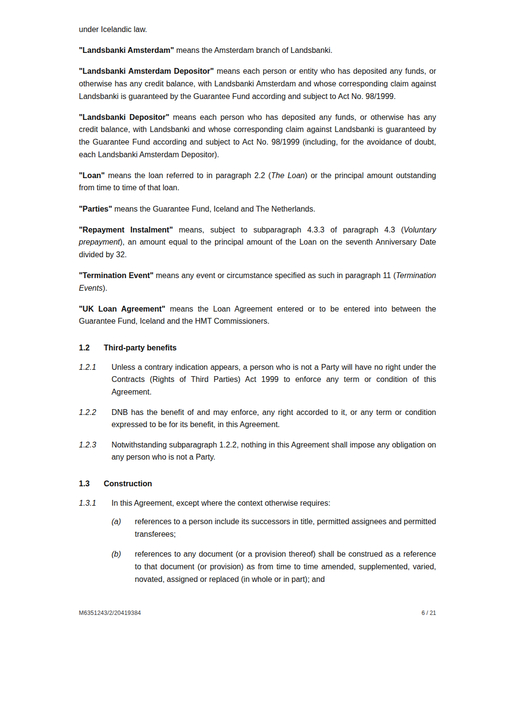under Icelandic law.
"Landsbanki Amsterdam" means the Amsterdam branch of Landsbanki.
"Landsbanki Amsterdam Depositor" means each person or entity who has deposited any funds, or otherwise has any credit balance, with Landsbanki Amsterdam and whose corresponding claim against Landsbanki is guaranteed by the Guarantee Fund according and subject to Act No. 98/1999.
"Landsbanki Depositor" means each person who has deposited any funds, or otherwise has any credit balance, with Landsbanki and whose corresponding claim against Landsbanki is guaranteed by the Guarantee Fund according and subject to Act No. 98/1999 (including, for the avoidance of doubt, each Landsbanki Amsterdam Depositor).
"Loan" means the loan referred to in paragraph 2.2 (The Loan) or the principal amount outstanding from time to time of that loan.
"Parties" means the Guarantee Fund, Iceland and The Netherlands.
"Repayment Instalment" means, subject to subparagraph 4.3.3 of paragraph 4.3 (Voluntary prepayment), an amount equal to the principal amount of the Loan on the seventh Anniversary Date divided by 32.
"Termination Event" means any event or circumstance specified as such in paragraph 11 (Termination Events).
"UK Loan Agreement" means the Loan Agreement entered or to be entered into between the Guarantee Fund, Iceland and the HMT Commissioners.
1.2 Third-party benefits
1.2.1 Unless a contrary indication appears, a person who is not a Party will have no right under the Contracts (Rights of Third Parties) Act 1999 to enforce any term or condition of this Agreement.
1.2.2 DNB has the benefit of and may enforce, any right accorded to it, or any term or condition expressed to be for its benefit, in this Agreement.
1.2.3 Notwithstanding subparagraph 1.2.2, nothing in this Agreement shall impose any obligation on any person who is not a Party.
1.3 Construction
1.3.1 In this Agreement, except where the context otherwise requires:
(a) references to a person include its successors in title, permitted assignees and permitted transferees;
(b) references to any document (or a provision thereof) shall be construed as a reference to that document (or provision) as from time to time amended, supplemented, varied, novated, assigned or replaced (in whole or in part); and
M6351243/2/20419384 6 / 21